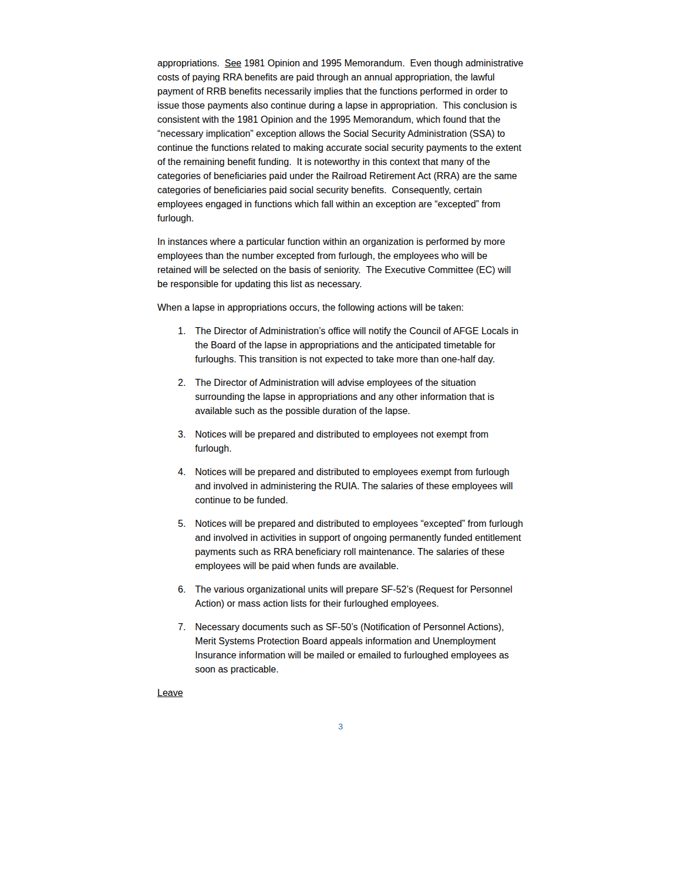appropriations. See 1981 Opinion and 1995 Memorandum. Even though administrative costs of paying RRA benefits are paid through an annual appropriation, the lawful payment of RRB benefits necessarily implies that the functions performed in order to issue those payments also continue during a lapse in appropriation. This conclusion is consistent with the 1981 Opinion and the 1995 Memorandum, which found that the “necessary implication” exception allows the Social Security Administration (SSA) to continue the functions related to making accurate social security payments to the extent of the remaining benefit funding. It is noteworthy in this context that many of the categories of beneficiaries paid under the Railroad Retirement Act (RRA) are the same categories of beneficiaries paid social security benefits. Consequently, certain employees engaged in functions which fall within an exception are “excepted” from furlough.
In instances where a particular function within an organization is performed by more employees than the number excepted from furlough, the employees who will be retained will be selected on the basis of seniority. The Executive Committee (EC) will be responsible for updating this list as necessary.
When a lapse in appropriations occurs, the following actions will be taken:
The Director of Administration’s office will notify the Council of AFGE Locals in the Board of the lapse in appropriations and the anticipated timetable for furloughs. This transition is not expected to take more than one-half day.
The Director of Administration will advise employees of the situation surrounding the lapse in appropriations and any other information that is available such as the possible duration of the lapse.
Notices will be prepared and distributed to employees not exempt from furlough.
Notices will be prepared and distributed to employees exempt from furlough and involved in administering the RUIA. The salaries of these employees will continue to be funded.
Notices will be prepared and distributed to employees “excepted” from furlough and involved in activities in support of ongoing permanently funded entitlement payments such as RRA beneficiary roll maintenance. The salaries of these employees will be paid when funds are available.
The various organizational units will prepare SF-52’s (Request for Personnel Action) or mass action lists for their furloughed employees.
Necessary documents such as SF-50’s (Notification of Personnel Actions), Merit Systems Protection Board appeals information and Unemployment Insurance information will be mailed or emailed to furloughed employees as soon as practicable.
Leave
3